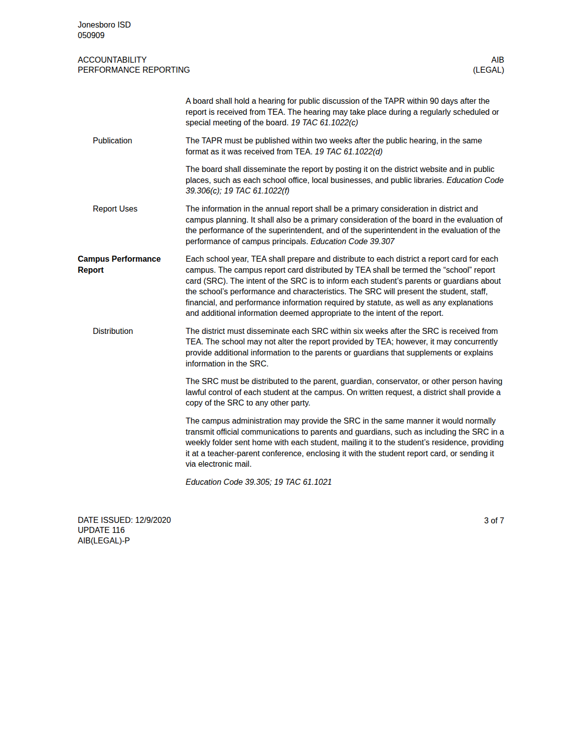Jonesboro ISD
050909
ACCOUNTABILITY
PERFORMANCE REPORTING
AIB
(LEGAL)
A board shall hold a hearing for public discussion of the TAPR within 90 days after the report is received from TEA. The hearing may take place during a regularly scheduled or special meeting of the board. 19 TAC 61.1022(c)
Publication
The TAPR must be published within two weeks after the public hearing, in the same format as it was received from TEA. 19 TAC 61.1022(d)
The board shall disseminate the report by posting it on the district website and in public places, such as each school office, local businesses, and public libraries. Education Code 39.306(c); 19 TAC 61.1022(f)
Report Uses
The information in the annual report shall be a primary consideration in district and campus planning. It shall also be a primary consideration of the board in the evaluation of the performance of the superintendent, and of the superintendent in the evaluation of the performance of campus principals. Education Code 39.307
Campus Performance Report
Each school year, TEA shall prepare and distribute to each district a report card for each campus. The campus report card distributed by TEA shall be termed the “school” report card (SRC). The intent of the SRC is to inform each student’s parents or guardians about the school’s performance and characteristics. The SRC will present the student, staff, financial, and performance information required by statute, as well as any explanations and additional information deemed appropriate to the intent of the report.
Distribution
The district must disseminate each SRC within six weeks after the SRC is received from TEA. The school may not alter the report provided by TEA; however, it may concurrently provide additional information to the parents or guardians that supplements or explains information in the SRC.
The SRC must be distributed to the parent, guardian, conservator, or other person having lawful control of each student at the campus. On written request, a district shall provide a copy of the SRC to any other party.
The campus administration may provide the SRC in the same manner it would normally transmit official communications to parents and guardians, such as including the SRC in a weekly folder sent home with each student, mailing it to the student’s residence, providing it at a teacher-parent conference, enclosing it with the student report card, or sending it via electronic mail.
Education Code 39.305; 19 TAC 61.1021
DATE ISSUED: 12/9/2020
UPDATE 116
AIB(LEGAL)-P
3 of 7